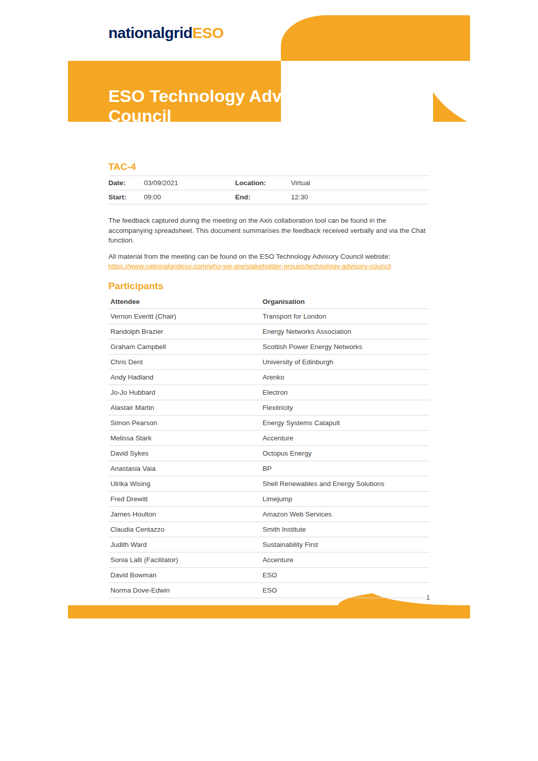national grid ESO
ESO Technology Advisory
Council
TAC-4
| Date: | 03/09/2021 | Location: | Virtual |
| Start: | 09:00 | End: | 12:30 |
The feedback captured during the meeting on the Axis collaboration tool can be found in the accompanying spreadsheet. This document summarises the feedback received verbally and via the Chat function.
All material from the meeting can be found on the ESO Technology Advisory Council website:
https://www.nationalgrideso.com/who-we-are/stakeholder-groups/technology-advisory-council
Participants
| Attendee | Organisation |
| --- | --- |
| Vernon Everitt (Chair) | Transport for London |
| Randolph Brazier | Energy Networks Association |
| Graham Campbell | Scottish Power Energy Networks |
| Chris Dent | University of Edinburgh |
| Andy Hadland | Arenko |
| Jo-Jo Hubbard | Electron |
| Alastair Martin | Flexitricity |
| Simon Pearson | Energy Systems Catapult |
| Melissa Stark | Accenture |
| David Sykes | Octopus Energy |
| Anastasia Vaia | BP |
| Ulrika Wising | Shell Renewables and Energy Solutions |
| Fred Drewitt | Limejump |
| James Houlton | Amazon Web Services |
| Claudia Centazzo | Smith Institute |
| Judith Ward | Sustainability First |
| Sonia Lalli (Facilitator) | Accenture |
| David Bowman | ESO |
| Norma Dove-Edwin | ESO |
1